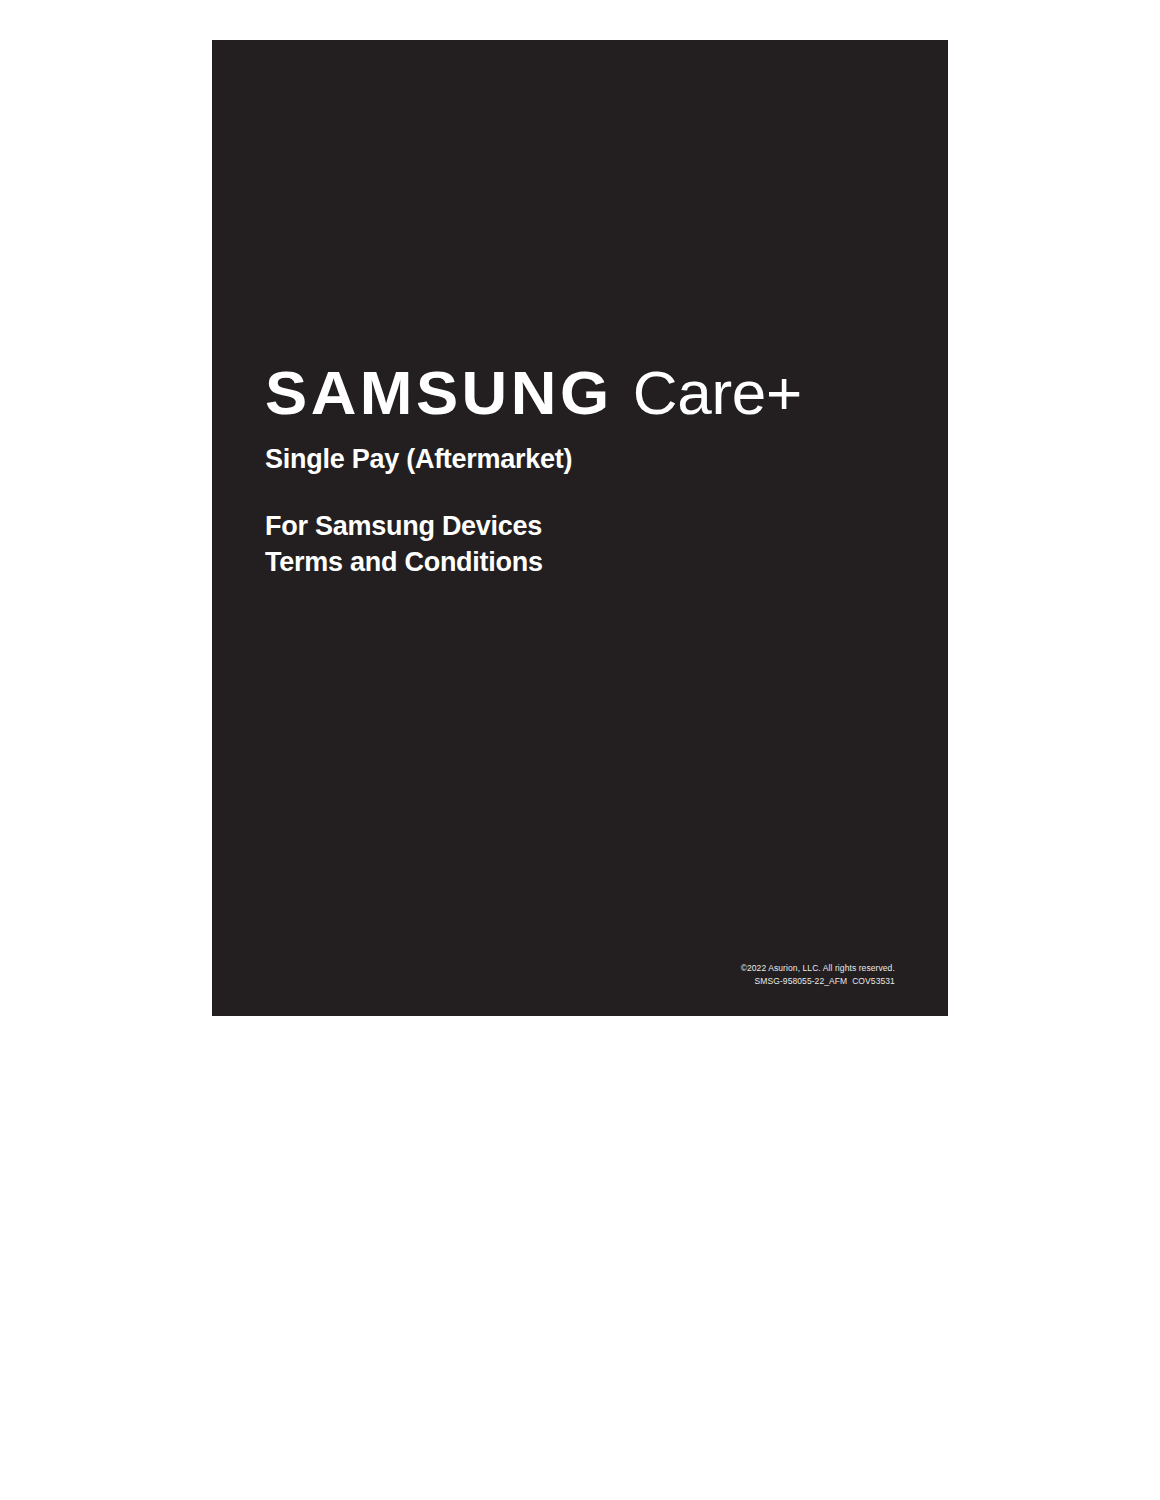SAMSUNG Care+
Single Pay (Aftermarket)
For Samsung Devices
Terms and Conditions
©2022 Asurion, LLC. All rights reserved.
SMSG-958055-22_AFM COV53531